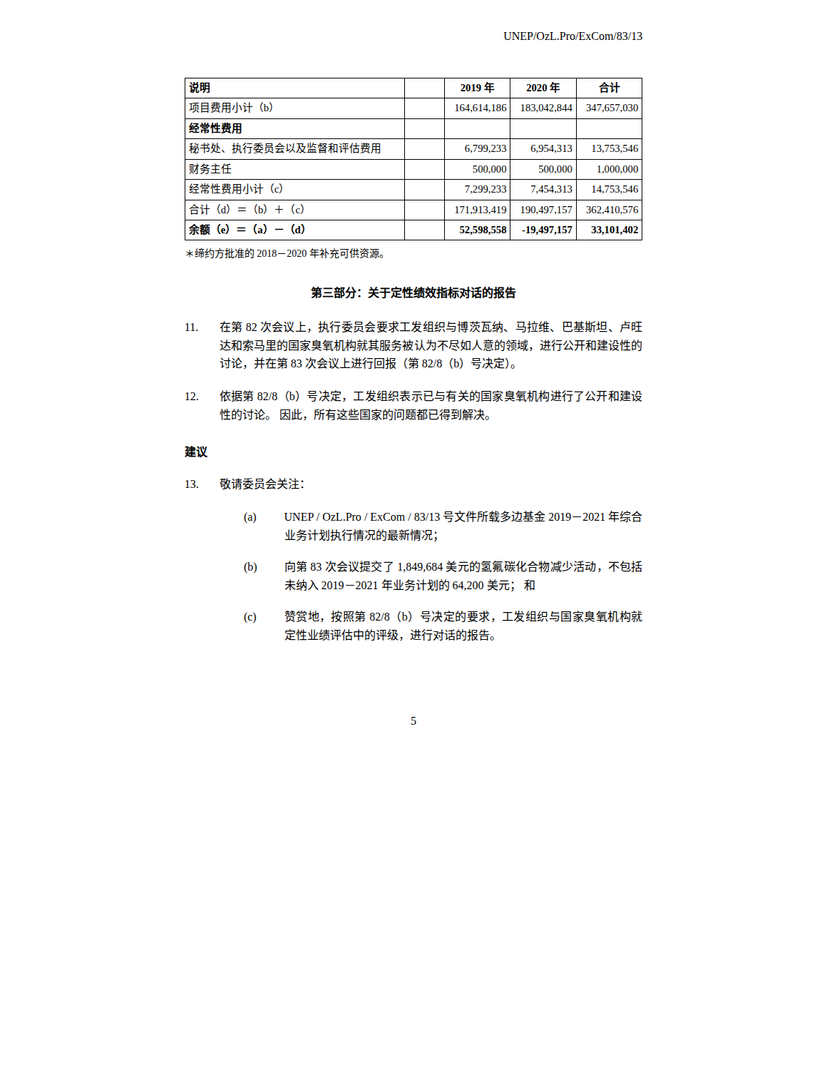UNEP/OzL.Pro/ExCom/83/13
| 说明 | | 2019 年 | 2020 年 | 合计 |
| --- | --- | --- | --- | --- |
| 项目费用小计（b） | | 164,614,186 | 183,042,844 | 347,657,030 |
| 经常性费用 | | | | |
| 秘书处、执行委员会以及监督和评估费用 | | 6,799,233 | 6,954,313 | 13,753,546 |
| 财务主任 | | 500,000 | 500,000 | 1,000,000 |
| 经常性费用小计（c） | | 7,299,233 | 7,454,313 | 14,753,546 |
| 合计（d）＝（b）＋（c） | | 171,913,419 | 190,497,157 | 362,410,576 |
| 余额（e）＝（a）－（d） | | 52,598,558 | -19,497,157 | 33,101,402 |
＊缔约方批准的 2018－2020 年补充可供资源。
第三部分：关于定性绩效指标对话的报告
11.
在第 82 次会议上，执行委员会要求工发组织与博茨瓦纳、马拉维、巴基斯坦、卢旺达和索马里的国家臭氧机构就其服务被认为不尽如人意的领域，进行公开和建设性的讨论，并在第 83 次会议上进行回报（第 82/8（b）号决定）。
12.
依据第 82/8（b）号决定，工发组织表示已与有关的国家臭氧机构进行了公开和建设性的讨论。 因此，所有这些国家的问题都已得到解决。
建议
13.
敬请委员会关注：
(a)
UNEP / OzL.Pro / ExCom / 83/13 号文件所载多边基金 2019－2021 年综合业务计划执行情况的最新情况；
(b)
向第 83 次会议提交了 1,849,684 美元的氢氟碳化合物减少活动，不包括未纳入 2019－2021 年业务计划的 64,200 美元； 和
(c)
赞赏地，按照第 82/8（b）号决定的要求，工发组织与国家臭氧机构就定性业绩评估中的评级，进行对话的报告。
5